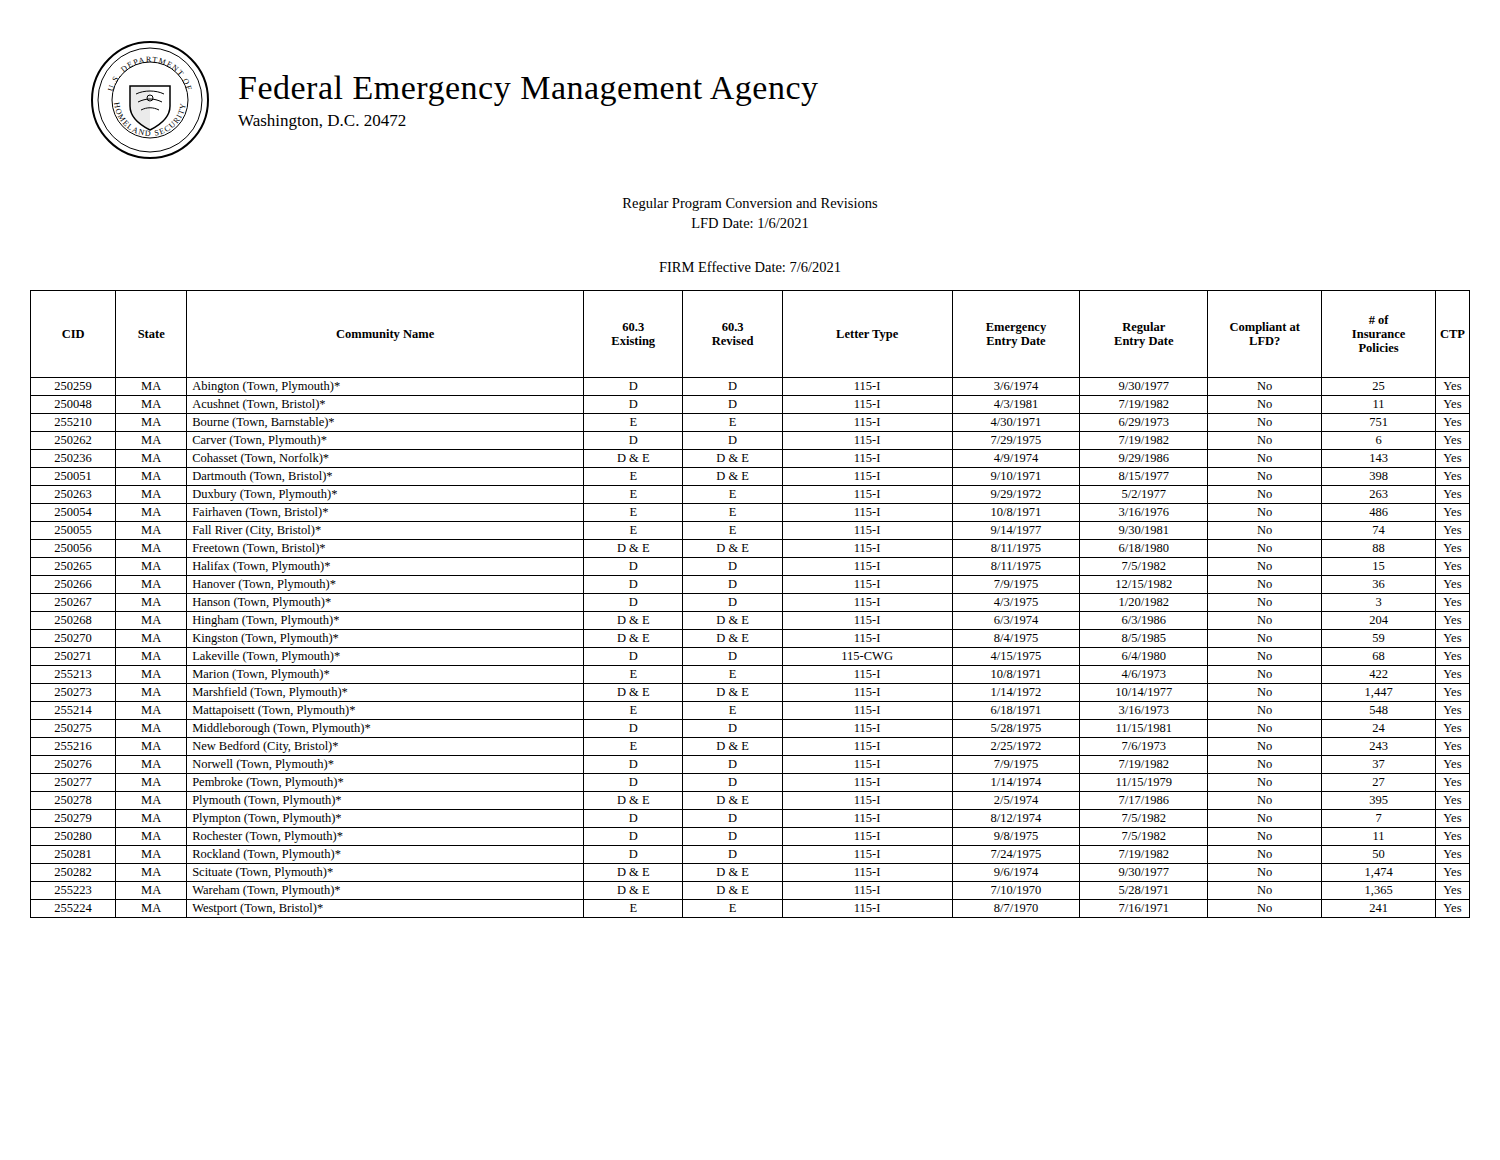U.S. DEPARTMENT OF HOMELAND SECURITY
Federal Emergency Management Agency
Washington, D.C. 20472
Regular Program Conversion and Revisions
LFD Date: 1/6/2021
FIRM Effective Date: 7/6/2021
Regular Program Conversion and Revisions — Community Listing
| CID | State | Community Name | 60.3 Existing | 60.3 Revised | Letter Type | Emergency Entry Date | Regular Entry Date | Compliant at LFD? | # of Insurance Policies | CTP |
| --- | --- | --- | --- | --- | --- | --- | --- | --- | --- | --- |
| 250259 | MA | Abington (Town, Plymouth)* | D | D | 115-I | 3/6/1974 | 9/30/1977 | No | 25 | Yes |
| 250048 | MA | Acushnet (Town, Bristol)* | D | D | 115-I | 4/3/1981 | 7/19/1982 | No | 11 | Yes |
| 255210 | MA | Bourne (Town, Barnstable)* | E | E | 115-I | 4/30/1971 | 6/29/1973 | No | 751 | Yes |
| 250262 | MA | Carver (Town, Plymouth)* | D | D | 115-I | 7/29/1975 | 7/19/1982 | No | 6 | Yes |
| 250236 | MA | Cohasset (Town, Norfolk)* | D & E | D & E | 115-I | 4/9/1974 | 9/29/1986 | No | 143 | Yes |
| 250051 | MA | Dartmouth (Town, Bristol)* | E | D & E | 115-I | 9/10/1971 | 8/15/1977 | No | 398 | Yes |
| 250263 | MA | Duxbury (Town, Plymouth)* | E | E | 115-I | 9/29/1972 | 5/2/1977 | No | 263 | Yes |
| 250054 | MA | Fairhaven (Town, Bristol)* | E | E | 115-I | 10/8/1971 | 3/16/1976 | No | 486 | Yes |
| 250055 | MA | Fall River (City, Bristol)* | E | E | 115-I | 9/14/1977 | 9/30/1981 | No | 74 | Yes |
| 250056 | MA | Freetown (Town, Bristol)* | D & E | D & E | 115-I | 8/11/1975 | 6/18/1980 | No | 88 | Yes |
| 250265 | MA | Halifax (Town, Plymouth)* | D | D | 115-I | 8/11/1975 | 7/5/1982 | No | 15 | Yes |
| 250266 | MA | Hanover (Town, Plymouth)* | D | D | 115-I | 7/9/1975 | 12/15/1982 | No | 36 | Yes |
| 250267 | MA | Hanson (Town, Plymouth)* | D | D | 115-I | 4/3/1975 | 1/20/1982 | No | 3 | Yes |
| 250268 | MA | Hingham (Town, Plymouth)* | D & E | D & E | 115-I | 6/3/1974 | 6/3/1986 | No | 204 | Yes |
| 250270 | MA | Kingston (Town, Plymouth)* | D & E | D & E | 115-I | 8/4/1975 | 8/5/1985 | No | 59 | Yes |
| 250271 | MA | Lakeville (Town, Plymouth)* | D | D | 115-CWG | 4/15/1975 | 6/4/1980 | No | 68 | Yes |
| 255213 | MA | Marion (Town, Plymouth)* | E | E | 115-I | 10/8/1971 | 4/6/1973 | No | 422 | Yes |
| 250273 | MA | Marshfield (Town, Plymouth)* | D & E | D & E | 115-I | 1/14/1972 | 10/14/1977 | No | 1,447 | Yes |
| 255214 | MA | Mattapoisett (Town, Plymouth)* | E | E | 115-I | 6/18/1971 | 3/16/1973 | No | 548 | Yes |
| 250275 | MA | Middleborough (Town, Plymouth)* | D | D | 115-I | 5/28/1975 | 11/15/1981 | No | 24 | Yes |
| 255216 | MA | New Bedford (City, Bristol)* | E | D & E | 115-I | 2/25/1972 | 7/6/1973 | No | 243 | Yes |
| 250276 | MA | Norwell (Town, Plymouth)* | D | D | 115-I | 7/9/1975 | 7/19/1982 | No | 37 | Yes |
| 250277 | MA | Pembroke (Town, Plymouth)* | D | D | 115-I | 1/14/1974 | 11/15/1979 | No | 27 | Yes |
| 250278 | MA | Plymouth (Town, Plymouth)* | D & E | D & E | 115-I | 2/5/1974 | 7/17/1986 | No | 395 | Yes |
| 250279 | MA | Plympton (Town, Plymouth)* | D | D | 115-I | 8/12/1974 | 7/5/1982 | No | 7 | Yes |
| 250280 | MA | Rochester (Town, Plymouth)* | D | D | 115-I | 9/8/1975 | 7/5/1982 | No | 11 | Yes |
| 250281 | MA | Rockland (Town, Plymouth)* | D | D | 115-I | 7/24/1975 | 7/19/1982 | No | 50 | Yes |
| 250282 | MA | Scituate (Town, Plymouth)* | D & E | D & E | 115-I | 9/6/1974 | 9/30/1977 | No | 1,474 | Yes |
| 255223 | MA | Wareham (Town, Plymouth)* | D & E | D & E | 115-I | 7/10/1970 | 5/28/1971 | No | 1,365 | Yes |
| 255224 | MA | Westport (Town, Bristol)* | E | E | 115-I | 8/7/1970 | 7/16/1971 | No | 241 | Yes |